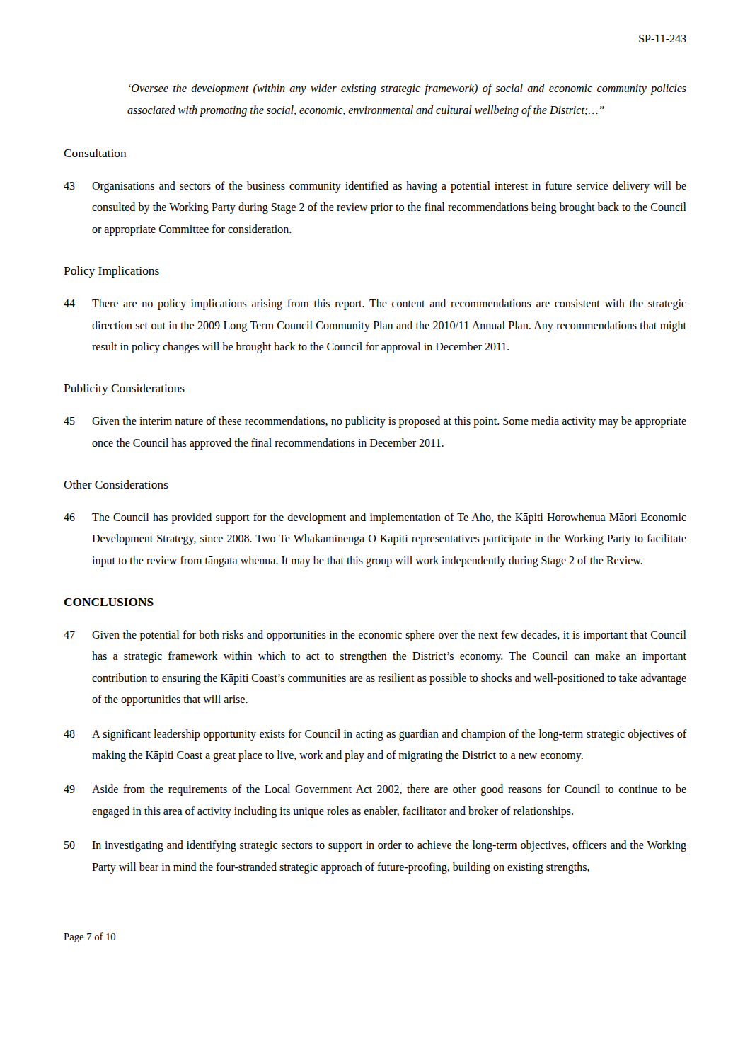SP-11-243
‘Oversee the development (within any wider existing strategic framework) of social and economic community policies associated with promoting the social, economic, environmental and cultural wellbeing of the District;…”
Consultation
43
Organisations and sectors of the business community identified as having a potential interest in future service delivery will be consulted by the Working Party during Stage 2 of the review prior to the final recommendations being brought back to the Council or appropriate Committee for consideration.
Policy Implications
44
There are no policy implications arising from this report. The content and recommendations are consistent with the strategic direction set out in the 2009 Long Term Council Community Plan and the 2010/11 Annual Plan. Any recommendations that might result in policy changes will be brought back to the Council for approval in December 2011.
Publicity Considerations
45
Given the interim nature of these recommendations, no publicity is proposed at this point. Some media activity may be appropriate once the Council has approved the final recommendations in December 2011.
Other Considerations
46
The Council has provided support for the development and implementation of Te Aho, the Kāpiti Horowhenua Māori Economic Development Strategy, since 2008. Two Te Whakaminenga O Kāpiti representatives participate in the Working Party to facilitate input to the review from tāngata whenua. It may be that this group will work independently during Stage 2 of the Review.
Conclusions
47
Given the potential for both risks and opportunities in the economic sphere over the next few decades, it is important that Council has a strategic framework within which to act to strengthen the District’s economy. The Council can make an important contribution to ensuring the Kāpiti Coast’s communities are as resilient as possible to shocks and well-positioned to take advantage of the opportunities that will arise.
48
A significant leadership opportunity exists for Council in acting as guardian and champion of the long-term strategic objectives of making the Kāpiti Coast a great place to live, work and play and of migrating the District to a new economy.
49
Aside from the requirements of the Local Government Act 2002, there are other good reasons for Council to continue to be engaged in this area of activity including its unique roles as enabler, facilitator and broker of relationships.
50
In investigating and identifying strategic sectors to support in order to achieve the long-term objectives, officers and the Working Party will bear in mind the four-stranded strategic approach of future-proofing, building on existing strengths,
Page 7 of 10